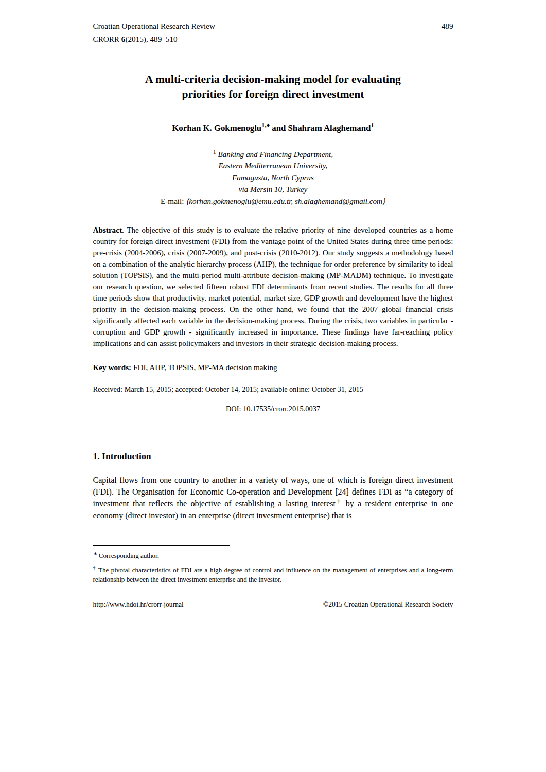Croatian Operational Research Review 489
CRORR 6(2015), 489–510
A multi-criteria decision-making model for evaluating
priorities for foreign direct investment
Korhan K. Gokmenoglu1,♦ and Shahram Alaghemand1
1 Banking and Financing Department,
Eastern Mediterranean University,
Famagusta, North Cyprus
via Mersin 10, Turkey
E-mail: ⟨korhan.gokmenoglu@emu.edu.tr, sh.alaghemand@gmail.com⟩
Abstract. The objective of this study is to evaluate the relative priority of nine developed countries as a home country for foreign direct investment (FDI) from the vantage point of the United States during three time periods: pre-crisis (2004-2006), crisis (2007-2009), and post-crisis (2010-2012). Our study suggests a methodology based on a combination of the analytic hierarchy process (AHP), the technique for order preference by similarity to ideal solution (TOPSIS), and the multi-period multi-attribute decision-making (MP-MADM) technique. To investigate our research question, we selected fifteen robust FDI determinants from recent studies. The results for all three time periods show that productivity, market potential, market size, GDP growth and development have the highest priority in the decision-making process. On the other hand, we found that the 2007 global financial crisis significantly affected each variable in the decision-making process. During the crisis, two variables in particular - corruption and GDP growth - significantly increased in importance. These findings have far-reaching policy implications and can assist policymakers and investors in their strategic decision-making process.
Key words: FDI, AHP, TOPSIS, MP-MA decision making
Received: March 15, 2015; accepted: October 14, 2015; available online: October 31, 2015
DOI: 10.17535/crorr.2015.0037
1. Introduction
Capital flows from one country to another in a variety of ways, one of which is foreign direct investment (FDI). The Organisation for Economic Co-operation and Development [24] defines FDI as “a category of investment that reflects the objective of establishing a lasting interest† by a resident enterprise in one economy (direct investor) in an enterprise (direct investment enterprise) that is
∗ Corresponding author.
† The pivotal characteristics of FDI are a high degree of control and influence on the management of enterprises and a long-term relationship between the direct investment enterprise and the investor.
http://www.hdoi.hr/crorr-journal ©2015 Croatian Operational Research Society